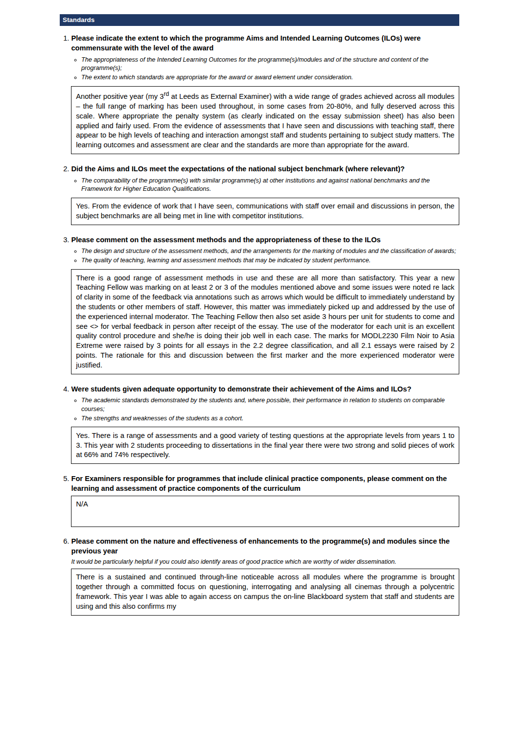Standards
Please indicate the extent to which the programme Aims and Intended Learning Outcomes (ILOs) were commensurate with the level of the award
The appropriateness of the Intended Learning Outcomes for the programme(s)/modules and of the structure and content of the programme(s);
The extent to which standards are appropriate for the award or award element under consideration.
Another positive year (my 3rd at Leeds as External Examiner) with a wide range of grades achieved across all modules – the full range of marking has been used throughout, in some cases from 20-80%, and fully deserved across this scale. Where appropriate the penalty system (as clearly indicated on the essay submission sheet) has also been applied and fairly used. From the evidence of assessments that I have seen and discussions with teaching staff, there appear to be high levels of teaching and interaction amongst staff and students pertaining to subject study matters. The learning outcomes and assessment are clear and the standards are more than appropriate for the award.
Did the Aims and ILOs meet the expectations of the national subject benchmark (where relevant)?
The comparability of the programme(s) with similar programme(s) at other institutions and against national benchmarks and the Framework for Higher Education Qualifications.
Yes. From the evidence of work that I have seen, communications with staff over email and discussions in person, the subject benchmarks are all being met in line with competitor institutions.
Please comment on the assessment methods and the appropriateness of these to the ILOs
The design and structure of the assessment methods, and the arrangements for the marking of modules and the classification of awards;
The quality of teaching, learning and assessment methods that may be indicated by student performance.
There is a good range of assessment methods in use and these are all more than satisfactory. This year a new Teaching Fellow was marking on at least 2 or 3 of the modules mentioned above and some issues were noted re lack of clarity in some of the feedback via annotations such as arrows which would be difficult to immediately understand by the students or other members of staff. However, this matter was immediately picked up and addressed by the use of the experienced internal moderator. The Teaching Fellow then also set aside 3 hours per unit for students to come and see <> for verbal feedback in person after receipt of the essay. The use of the moderator for each unit is an excellent quality control procedure and she/he is doing their job well in each case. The marks for MODL2230 Film Noir to Asia Extreme were raised by 3 points for all essays in the 2.2 degree classification, and all 2.1 essays were raised by 2 points. The rationale for this and discussion between the first marker and the more experienced moderator were justified.
Were students given adequate opportunity to demonstrate their achievement of the Aims and ILOs?
The academic standards demonstrated by the students and, where possible, their performance in relation to students on comparable courses;
The strengths and weaknesses of the students as a cohort.
Yes. There is a range of assessments and a good variety of testing questions at the appropriate levels from years 1 to 3. This year with 2 students proceeding to dissertations in the final year there were two strong and solid pieces of work at 66% and 74% respectively.
For Examiners responsible for programmes that include clinical practice components, please comment on the learning and assessment of practice components of the curriculum
N/A
Please comment on the nature and effectiveness of enhancements to the programme(s) and modules since the previous year It would be particularly helpful if you could also identify areas of good practice which are worthy of wider dissemination.
There is a sustained and continued through-line noticeable across all modules where the programme is brought together through a committed focus on questioning, interrogating and analysing all cinemas through a polycentric framework. This year I was able to again access on campus the on-line Blackboard system that staff and students are using and this also confirms my